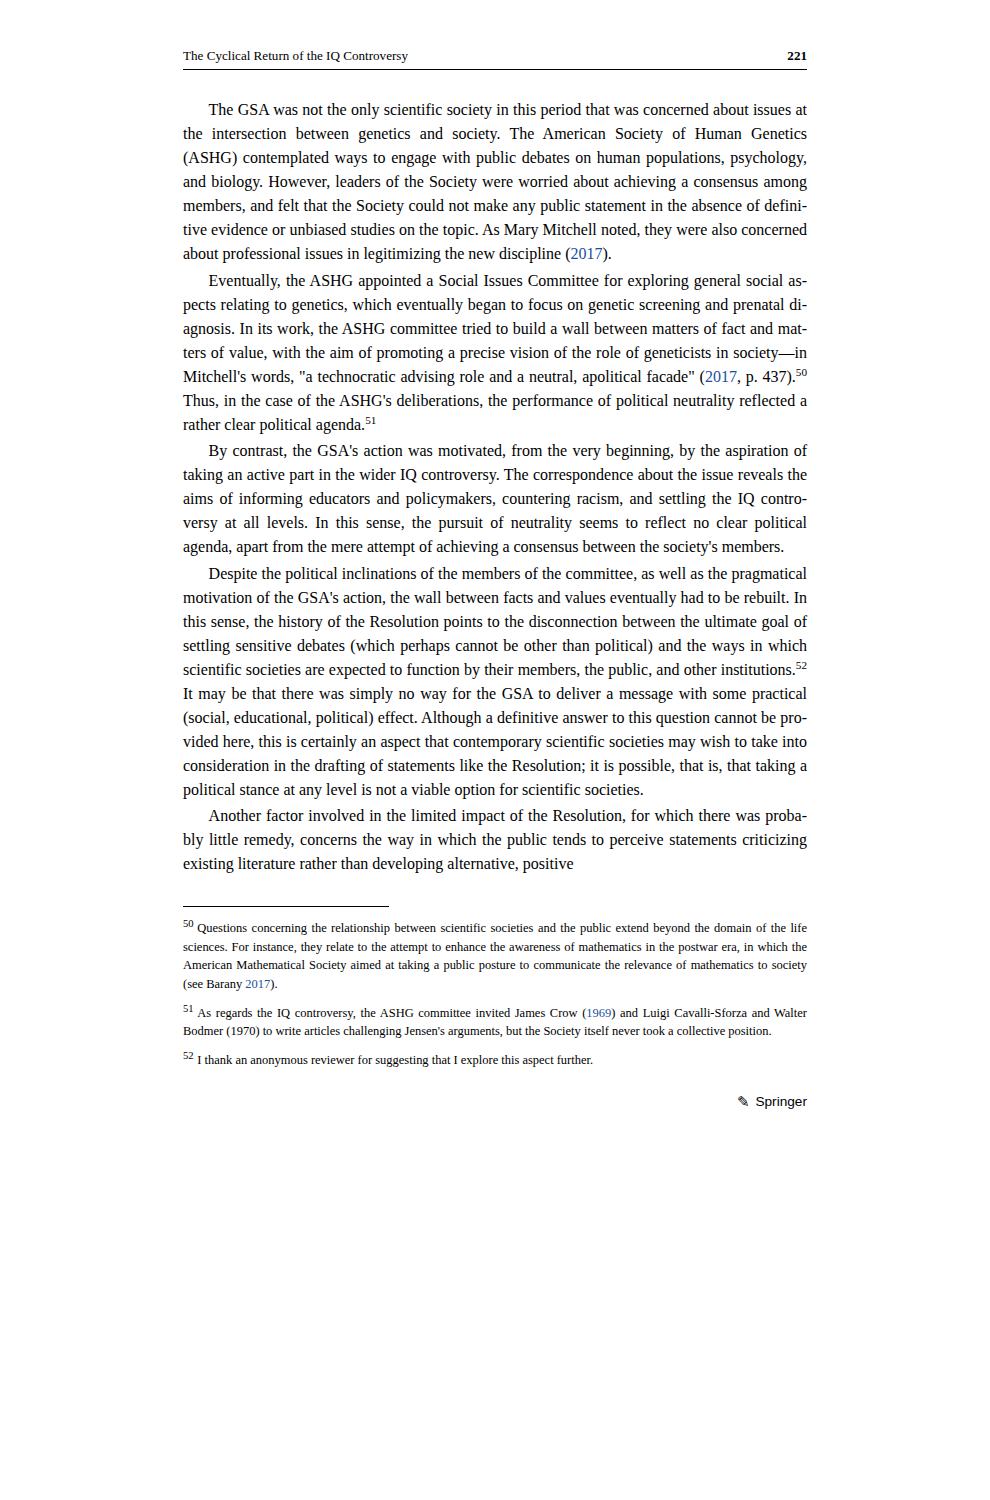The Cyclical Return of the IQ Controversy 221
The GSA was not the only scientific society in this period that was concerned about issues at the intersection between genetics and society. The American Society of Human Genetics (ASHG) contemplated ways to engage with public debates on human populations, psychology, and biology. However, leaders of the Society were worried about achieving a consensus among members, and felt that the Society could not make any public statement in the absence of definitive evidence or unbiased studies on the topic. As Mary Mitchell noted, they were also concerned about professional issues in legitimizing the new discipline (2017).
Eventually, the ASHG appointed a Social Issues Committee for exploring general social aspects relating to genetics, which eventually began to focus on genetic screening and prenatal diagnosis. In its work, the ASHG committee tried to build a wall between matters of fact and matters of value, with the aim of promoting a precise vision of the role of geneticists in society—in Mitchell's words, "a technocratic advising role and a neutral, apolitical facade" (2017, p. 437).50 Thus, in the case of the ASHG's deliberations, the performance of political neutrality reflected a rather clear political agenda.51
By contrast, the GSA's action was motivated, from the very beginning, by the aspiration of taking an active part in the wider IQ controversy. The correspondence about the issue reveals the aims of informing educators and policymakers, countering racism, and settling the IQ controversy at all levels. In this sense, the pursuit of neutrality seems to reflect no clear political agenda, apart from the mere attempt of achieving a consensus between the society's members.
Despite the political inclinations of the members of the committee, as well as the pragmatical motivation of the GSA's action, the wall between facts and values eventually had to be rebuilt. In this sense, the history of the Resolution points to the disconnection between the ultimate goal of settling sensitive debates (which perhaps cannot be other than political) and the ways in which scientific societies are expected to function by their members, the public, and other institutions.52 It may be that there was simply no way for the GSA to deliver a message with some practical (social, educational, political) effect. Although a definitive answer to this question cannot be provided here, this is certainly an aspect that contemporary scientific societies may wish to take into consideration in the drafting of statements like the Resolution; it is possible, that is, that taking a political stance at any level is not a viable option for scientific societies.
Another factor involved in the limited impact of the Resolution, for which there was probably little remedy, concerns the way in which the public tends to perceive statements criticizing existing literature rather than developing alternative, positive
50 Questions concerning the relationship between scientific societies and the public extend beyond the domain of the life sciences. For instance, they relate to the attempt to enhance the awareness of mathematics in the postwar era, in which the American Mathematical Society aimed at taking a public posture to communicate the relevance of mathematics to society (see Barany 2017).
51 As regards the IQ controversy, the ASHG committee invited James Crow (1969) and Luigi Cavalli-Sforza and Walter Bodmer (1970) to write articles challenging Jensen's arguments, but the Society itself never took a collective position.
52 I thank an anonymous reviewer for suggesting that I explore this aspect further.
✎ Springer